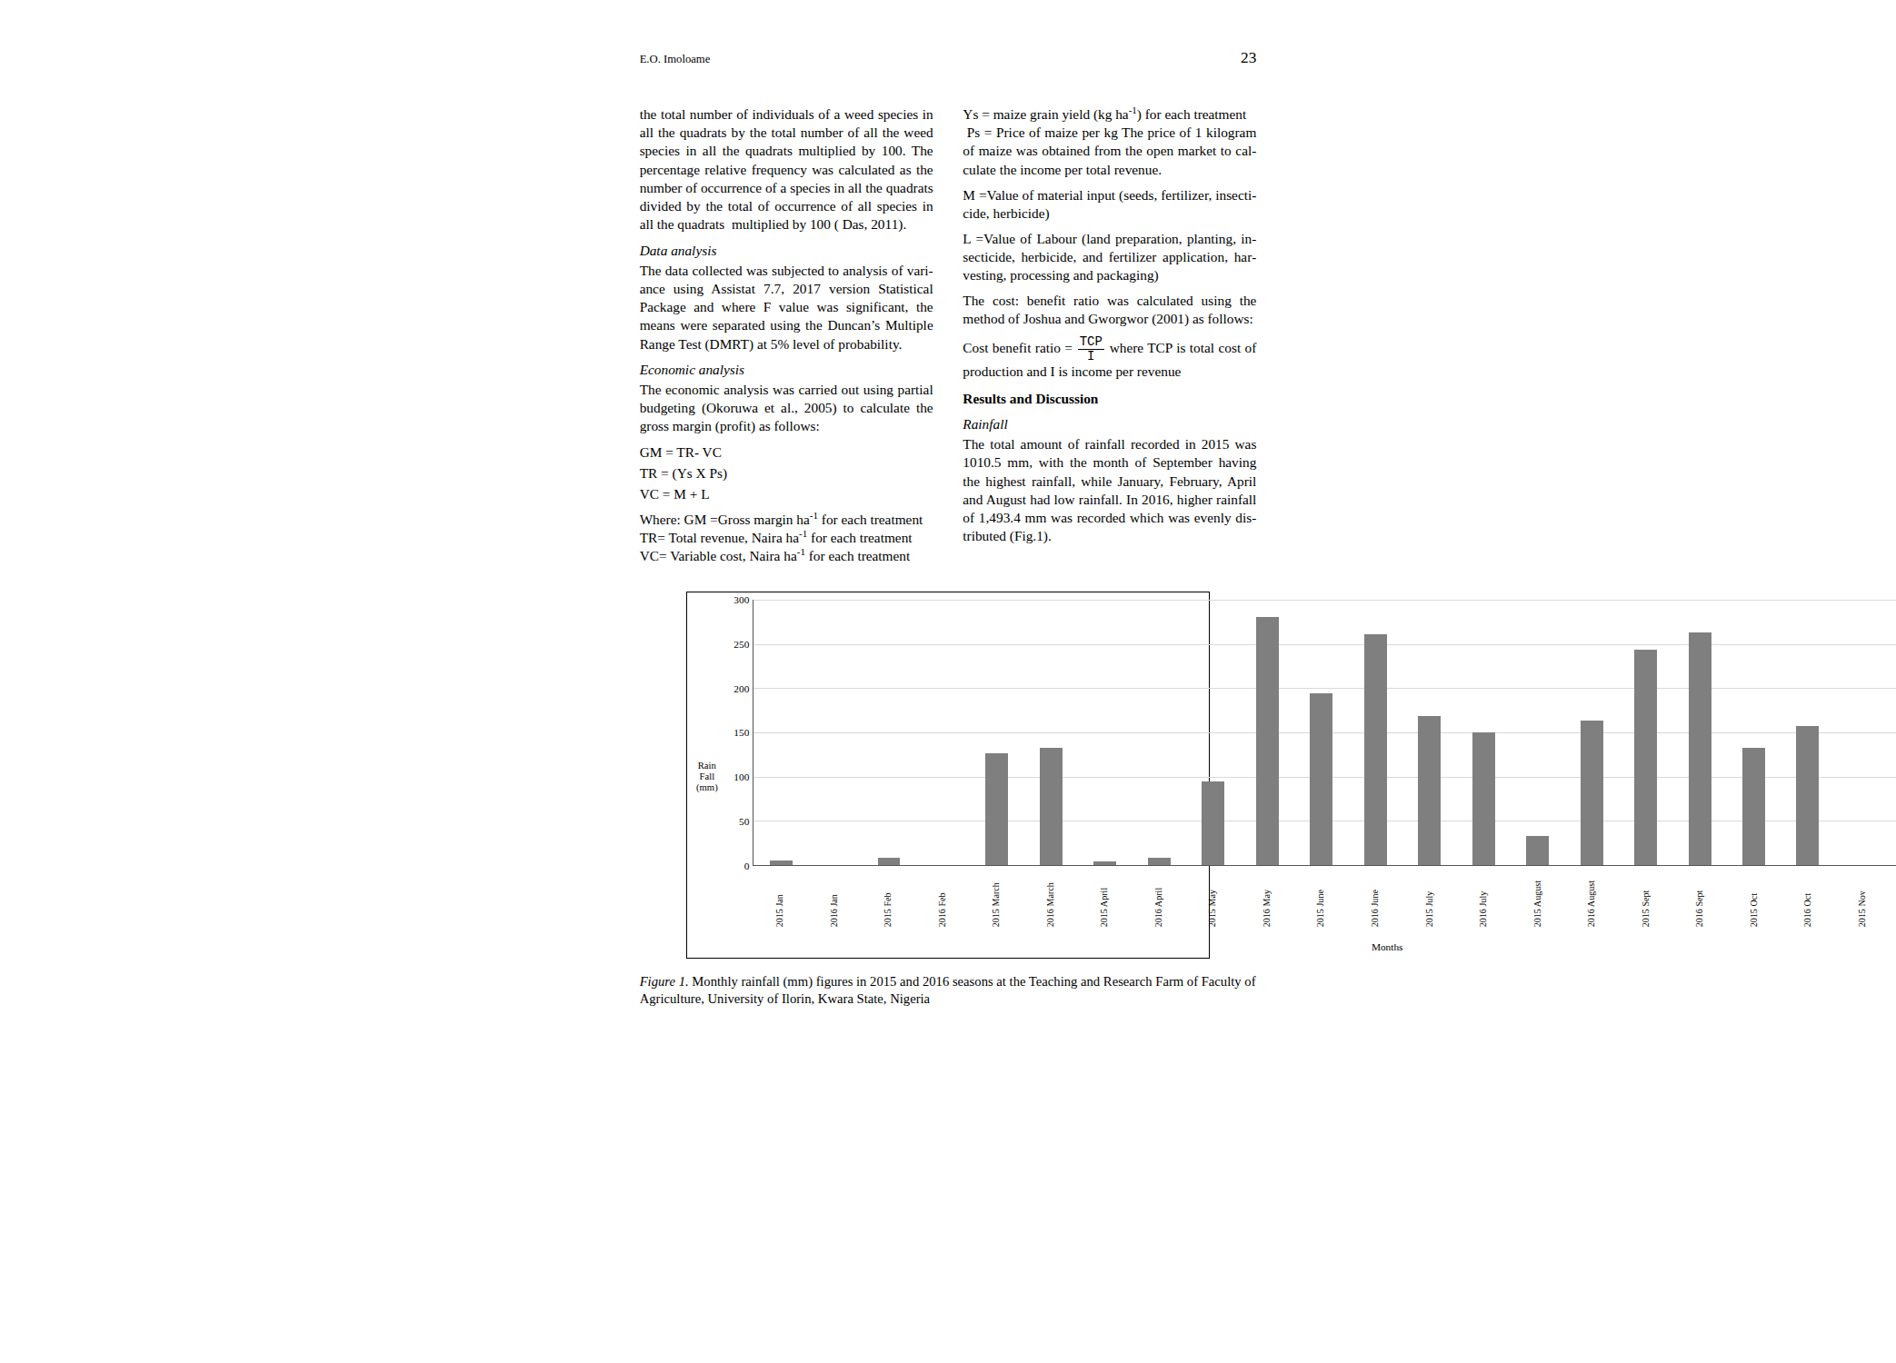E.O. Imoloame
23
the total number of individuals of a weed species in all the quadrats by the total number of all the weed species in all the quadrats multiplied by 100. The percentage relative frequency was calculated as the number of occurrence of a species in all the quadrats divided by the total of occurrence of all species in all the quadrats multiplied by 100 ( Das, 2011).
Data analysis
The data collected was subjected to analysis of variance using Assistat 7.7, 2017 version Statistical Package and where F value was significant, the means were separated using the Duncan’s Multiple Range Test (DMRT) at 5% level of probability.
Economic analysis
The economic analysis was carried out using partial budgeting (Okoruwa et al., 2005) to calculate the gross margin (profit) as follows:
GM = TR- VC TR = (Ys X Ps) VC = M + L
Where: GM =Gross margin ha-1 for each treatment
TR= Total revenue, Naira ha-1 for each treatment
VC= Variable cost, Naira ha-1 for each treatment
Ys = maize grain yield (kg ha-1) for each treatment
Ps = Price of maize per kg The price of 1 kilogram of maize was obtained from the open market to calculate the income per total revenue.
M =Value of material input (seeds, fertilizer, insecticide, herbicide)
L =Value of Labour (land preparation, planting, insecticide, herbicide, and fertilizer application, harvesting, processing and packaging)
The cost: benefit ratio was calculated using the method of Joshua and Gworgwor (2001) as follows:
Cost benefit ratio = TCP I where TCP is total cost of production and I is income per revenue
Results and Discussion
Rainfall
The total amount of rainfall recorded in 2015 was 1010.5 mm, with the month of September having the highest rainfall, while January, February, April and August had low rainfall. In 2016, higher rainfall of 1,493.4 mm was recorded which was evenly distributed (Fig.1).
Rain
Fall
(mm)
300
250
200
150
100
50
0
2015 Jan
2016 Jan
2015 Feb
2016 Feb
2015 March
2016 March
2015 April
2016 April
2015 May
2016 May
2015 June
2016 June
2015 July
2016 July
2015 August
2016 August
2015 Sept
2016 Sept
2015 Oct
2016 Oct
2015 Nov
2016 Nov
2015 Dec
2016 Dec
Months
Figure 1. Monthly rainfall (mm) figures in 2015 and 2016 seasons at the Teaching and Research Farm of Faculty of Agriculture, University of Ilorin, Kwara State, Nigeria